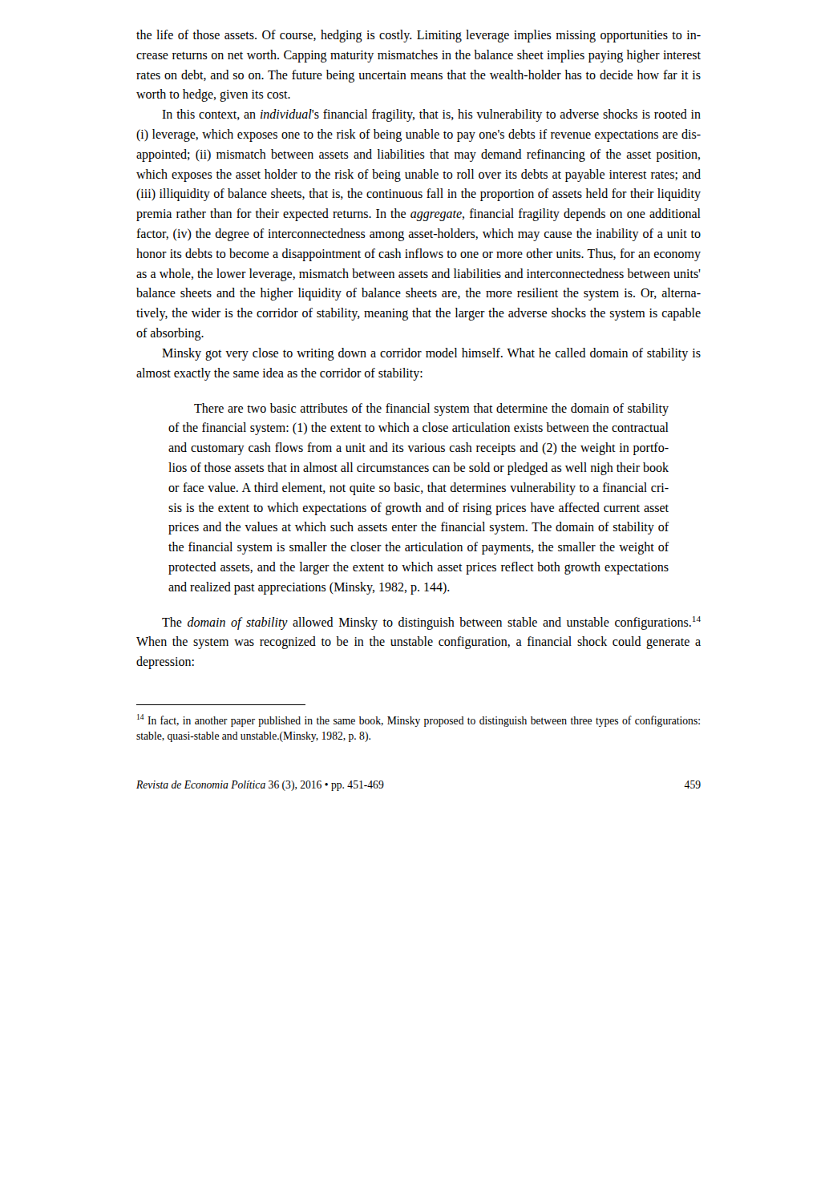the life of those assets. Of course, hedging is costly. Limiting leverage implies missing opportunities to increase returns on net worth. Capping maturity mismatches in the balance sheet implies paying higher interest rates on debt, and so on. The future being uncertain means that the wealth-holder has to decide how far it is worth to hedge, given its cost.
In this context, an individual's financial fragility, that is, his vulnerability to adverse shocks is rooted in (i) leverage, which exposes one to the risk of being unable to pay one's debts if revenue expectations are disappointed; (ii) mismatch between assets and liabilities that may demand refinancing of the asset position, which exposes the asset holder to the risk of being unable to roll over its debts at payable interest rates; and (iii) illiquidity of balance sheets, that is, the continuous fall in the proportion of assets held for their liquidity premia rather than for their expected returns. In the aggregate, financial fragility depends on one additional factor, (iv) the degree of interconnectedness among asset-holders, which may cause the inability of a unit to honor its debts to become a disappointment of cash inflows to one or more other units. Thus, for an economy as a whole, the lower leverage, mismatch between assets and liabilities and interconnectedness between units' balance sheets and the higher liquidity of balance sheets are, the more resilient the system is. Or, alternatively, the wider is the corridor of stability, meaning that the larger the adverse shocks the system is capable of absorbing.
Minsky got very close to writing down a corridor model himself. What he called domain of stability is almost exactly the same idea as the corridor of stability:
There are two basic attributes of the financial system that determine the domain of stability of the financial system: (1) the extent to which a close articulation exists between the contractual and customary cash flows from a unit and its various cash receipts and (2) the weight in portfolios of those assets that in almost all circumstances can be sold or pledged as well nigh their book or face value. A third element, not quite so basic, that determines vulnerability to a financial crisis is the extent to which expectations of growth and of rising prices have affected current asset prices and the values at which such assets enter the financial system. The domain of stability of the financial system is smaller the closer the articulation of payments, the smaller the weight of protected assets, and the larger the extent to which asset prices reflect both growth expectations and realized past appreciations (Minsky, 1982, p. 144).
The domain of stability allowed Minsky to distinguish between stable and unstable configurations.14 When the system was recognized to be in the unstable configuration, a financial shock could generate a depression:
14 In fact, in another paper published in the same book, Minsky proposed to distinguish between three types of configurations: stable, quasi-stable and unstable.(Minsky, 1982, p. 8).
Revista de Economia Política 36 (3), 2016 • pp. 451-469 459